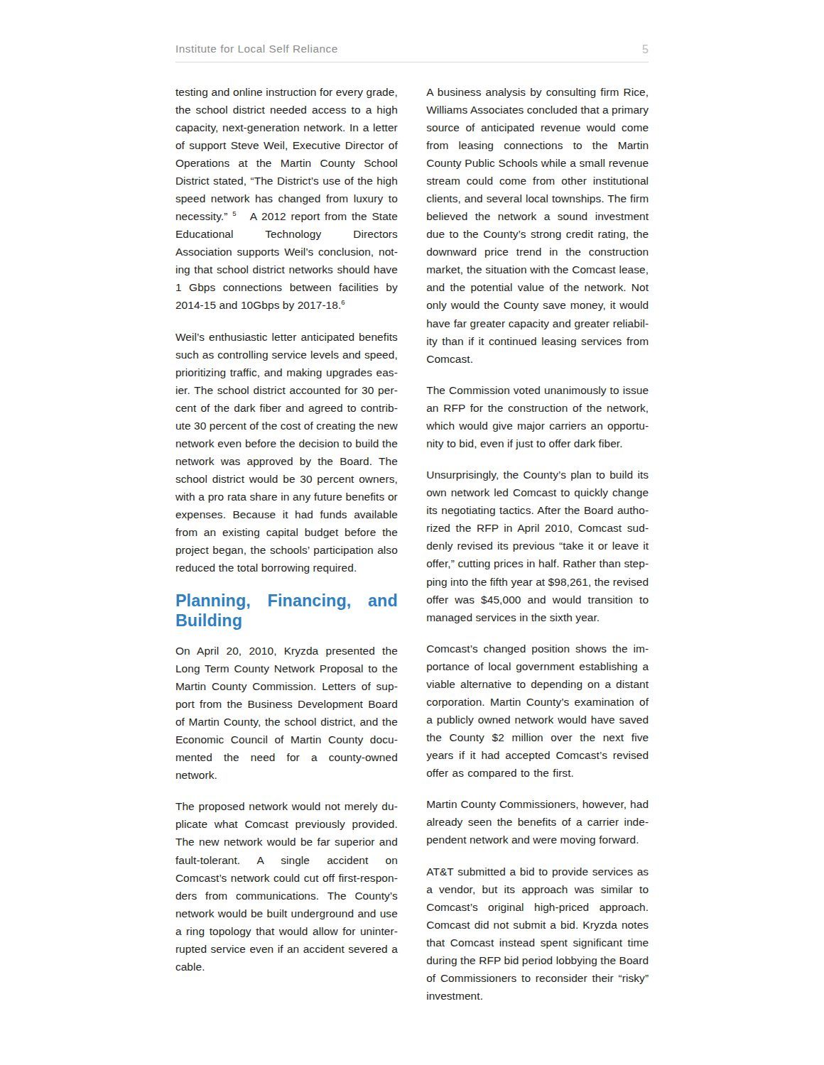5
Institute for Local Self Reliance
testing and online instruction for every grade, the school district needed access to a high capacity, next-generation network. In a letter of support Steve Weil, Executive Director of Operations at the Martin County School District stated, “The District’s use of the high speed network has changed from luxury to necessity.” 5 A 2012 report from the State Educational Technology Directors Association supports Weil’s conclusion, noting that school district networks should have 1 Gbps connections between facilities by 2014-15 and 10Gbps by 2017-18.6
Weil’s enthusiastic letter anticipated benefits such as controlling service levels and speed, prioritizing traffic, and making upgrades easier. The school district accounted for 30 percent of the dark fiber and agreed to contribute 30 percent of the cost of creating the new network even before the decision to build the network was approved by the Board. The school district would be 30 percent owners, with a pro rata share in any future benefits or expenses. Because it had funds available from an existing capital budget before the project began, the schools’ participation also reduced the total borrowing required.
Planning, Financing, and Building
On April 20, 2010, Kryzda presented the Long Term County Network Proposal to the Martin County Commission. Letters of support from the Business Development Board of Martin County, the school district, and the Economic Council of Martin County documented the need for a county-owned network.
The proposed network would not merely duplicate what Comcast previously provided. The new network would be far superior and fault-tolerant. A single accident on Comcast’s network could cut off first-responders from communications. The County’s network would be built underground and use a ring topology that would allow for uninterrupted service even if an accident severed a cable.
A business analysis by consulting firm Rice, Williams Associates concluded that a primary source of anticipated revenue would come from leasing connections to the Martin County Public Schools while a small revenue stream could come from other institutional clients, and several local townships. The firm believed the network a sound investment due to the County’s strong credit rating, the downward price trend in the construction market, the situation with the Comcast lease, and the potential value of the network. Not only would the County save money, it would have far greater capacity and greater reliability than if it continued leasing services from Comcast.
The Commission voted unanimously to issue an RFP for the construction of the network, which would give major carriers an opportunity to bid, even if just to offer dark fiber.
Unsurprisingly, the County’s plan to build its own network led Comcast to quickly change its negotiating tactics. After the Board authorized the RFP in April 2010, Comcast suddenly revised its previous “take it or leave it offer,” cutting prices in half. Rather than stepping into the fifth year at $98,261, the revised offer was $45,000 and would transition to managed services in the sixth year.
Comcast’s changed position shows the importance of local government establishing a viable alternative to depending on a distant corporation. Martin County’s examination of a publicly owned network would have saved the County $2 million over the next five years if it had accepted Comcast’s revised offer as compared to the first.
Martin County Commissioners, however, had already seen the benefits of a carrier independent network and were moving forward.
AT&T submitted a bid to provide services as a vendor, but its approach was similar to Comcast’s original high-priced approach. Comcast did not submit a bid. Kryzda notes that Comcast instead spent significant time during the RFP bid period lobbying the Board of Commissioners to reconsider their “risky” investment.